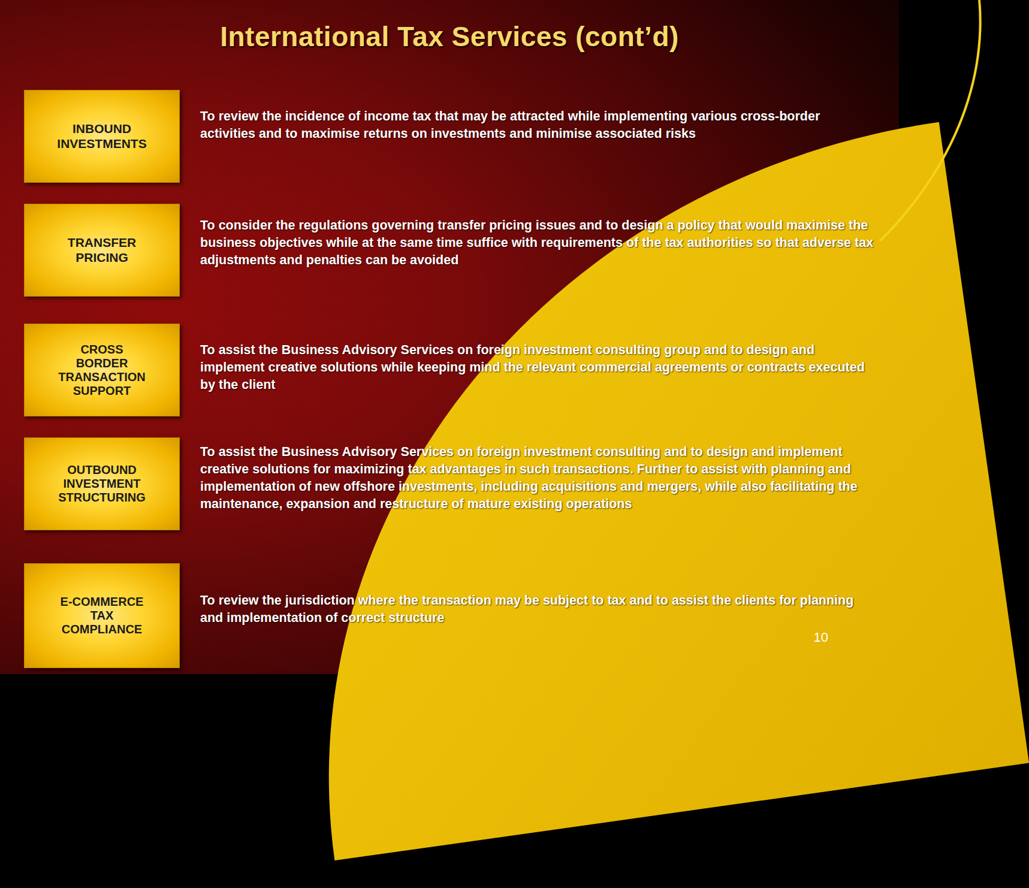International Tax Services (cont’d)
INBOUND
INVESTMENTS
To review the incidence of income tax that may be attracted while implementing various cross-border activities and to maximise returns on investments and minimise associated risks
TRANSFER
PRICING
To consider the regulations governing transfer pricing issues and to design a policy that would maximise the business objectives while at the same time suffice with requirements of the tax authorities so that adverse tax adjustments and penalties can be avoided
CROSS
BORDER
TRANSACTION
SUPPORT
To assist the Business Advisory Services on foreign investment consulting group and to design and implement creative solutions while keeping mind the relevant commercial agreements or contracts executed by the client
OUTBOUND
INVESTMENT
STRUCTURING
To assist the Business Advisory Services on foreign investment consulting and to design and implement creative solutions for maximizing tax advantages in such transactions. Further to assist with planning and implementation of new offshore investments, including acquisitions and mergers, while also facilitating the maintenance, expansion and restructure of mature existing operations
E-COMMERCE
TAX
COMPLIANCE
To review the jurisdiction where the transaction may be subject to tax and to assist the clients for planning and implementation of correct structure
10